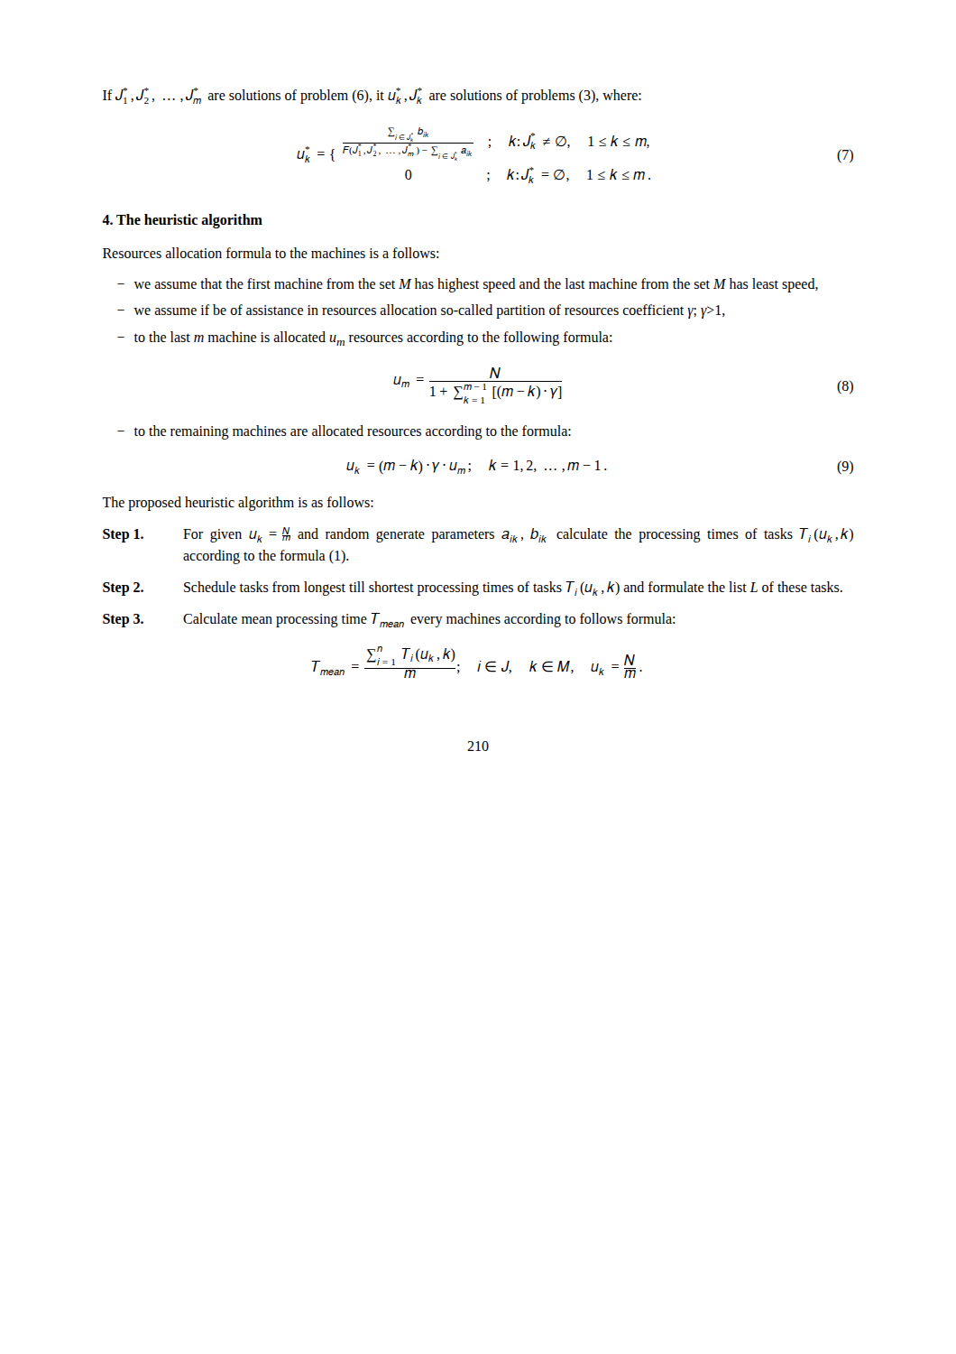If J1*,J2*,…,Jm* are solutions of problem (6), it uk*,Jk* are solutions of problems (3), where:
uk* = { ∑i∈Jk*bik F(J1*,J2*,…,Jm*)−∑i∈Jk*aik ;k:Jk*≠∅,1≤k≤m, 0 ;k:Jk*=∅,1≤k≤m. (7)
4. The heuristic algorithm
Resources allocation formula to the machines is a follows:
we assume that the first machine from the set M has highest speed and the last machine from the set M has least speed,
we assume if be of assistance in resources allocation so-called partition of resources coefficient γ; γ>1,
to the last m machine is allocated um resources according to the following formula:
um = N 1+ ∑ k=1 m−1 [(m−k)⋅γ] (8)
to the remaining machines are allocated resources according to the formula:
uk = (m−k)⋅γ⋅um ; k=1,2,…,m−1. (9)
The proposed heuristic algorithm is as follows:
Step 1.
For given uk=Nm and random generate parameters aik, bik calculate the processing times of tasks Ti(uk,k) according to the formula (1).
Step 2.
Schedule tasks from longest till shortest processing times of tasks Ti(uk,k) and formulate the list L of these tasks.
Step 3.
Calculate mean processing time Tmean every machines according to follows formula:
Tmean = ∑ i=1 n Ti(uk,k) m ; i∈J, k∈M, uk=Nm.
210